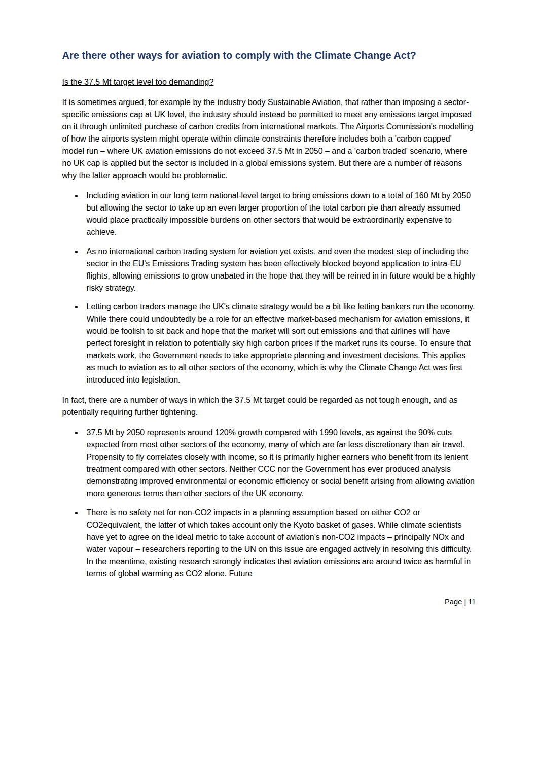Are there other ways for aviation to comply with the Climate Change Act?
Is the 37.5 Mt target level too demanding?
It is sometimes argued, for example by the industry body Sustainable Aviation, that rather than imposing a sector-specific emissions cap at UK level, the industry should instead be permitted to meet any emissions target imposed on it through unlimited purchase of carbon credits from international markets. The Airports Commission's modelling of how the airports system might operate within climate constraints therefore includes both a 'carbon capped' model run – where UK aviation emissions do not exceed 37.5 Mt in 2050 – and a 'carbon traded' scenario, where no UK cap is applied but the sector is included in a global emissions system. But there are a number of reasons why the latter approach would be problematic.
Including aviation in our long term national-level target to bring emissions down to a total of 160 Mt by 2050 but allowing the sector to take up an even larger proportion of the total carbon pie than already assumed would place practically impossible burdens on other sectors that would be extraordinarily expensive to achieve.
As no international carbon trading system for aviation yet exists, and even the modest step of including the sector in the EU's Emissions Trading system has been effectively blocked beyond application to intra-EU flights, allowing emissions to grow unabated in the hope that they will be reined in in future would be a highly risky strategy.
Letting carbon traders manage the UK's climate strategy would be a bit like letting bankers run the economy. While there could undoubtedly be a role for an effective market-based mechanism for aviation emissions, it would be foolish to sit back and hope that the market will sort out emissions and that airlines will have perfect foresight in relation to potentially sky high carbon prices if the market runs its course. To ensure that markets work, the Government needs to take appropriate planning and investment decisions. This applies as much to aviation as to all other sectors of the economy, which is why the Climate Change Act was first introduced into legislation.
In fact, there are a number of ways in which the 37.5 Mt target could be regarded as not tough enough, and as potentially requiring further tightening.
37.5 Mt by 2050 represents around 120% growth compared with 1990 levels, as against the 90% cuts expected from most other sectors of the economy, many of which are far less discretionary than air travel. Propensity to fly correlates closely with income, so it is primarily higher earners who benefit from its lenient treatment compared with other sectors. Neither CCC nor the Government has ever produced analysis demonstrating improved environmental or economic efficiency or social benefit arising from allowing aviation more generous terms than other sectors of the UK economy.
There is no safety net for non-CO2 impacts in a planning assumption based on either CO2 or CO2equivalent, the latter of which takes account only the Kyoto basket of gases. While climate scientists have yet to agree on the ideal metric to take account of aviation's non-CO2 impacts – principally NOx and water vapour – researchers reporting to the UN on this issue are engaged actively in resolving this difficulty. In the meantime, existing research strongly indicates that aviation emissions are around twice as harmful in terms of global warming as CO2 alone. Future
Page | 11